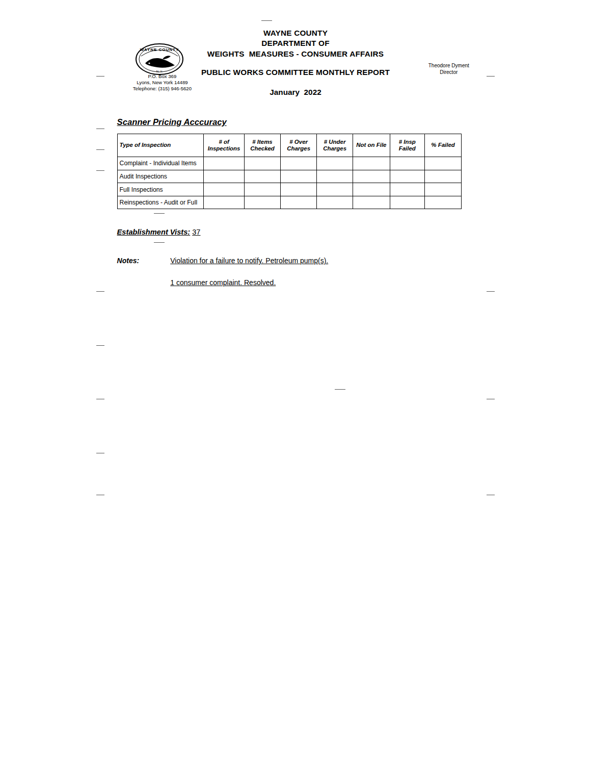WAYNE COUNTY N. Y.
P.O. Box 369
Lyons, New York 14489
Telephone: (315) 946-5620
WAYNE COUNTY
DEPARTMENT OF
WEIGHTS MEASURES - CONSUMER AFFAIRS
PUBLIC WORKS COMMITTEE MONTHLY REPORT
January 2022
Theodore Dyment
Director
Scanner Pricing Acccuracy
| Type of Inspection | # of Inspections | # Items Checked | # Over Charges | # Under Charges | Not on File | # Insp Failed | % Failed |
| --- | --- | --- | --- | --- | --- | --- | --- |
| Complaint - Individual Items | | | | | | | |
| Audit Inspections | | | | | | | |
| Full Inspections | | | | | | | |
| Reinspections - Audit or Full | | | | | | | |
Establishment Vists: 37
Notes: Violation for a failure to notify. Petroleum pump(s). 1 consumer complaint. Resolved.